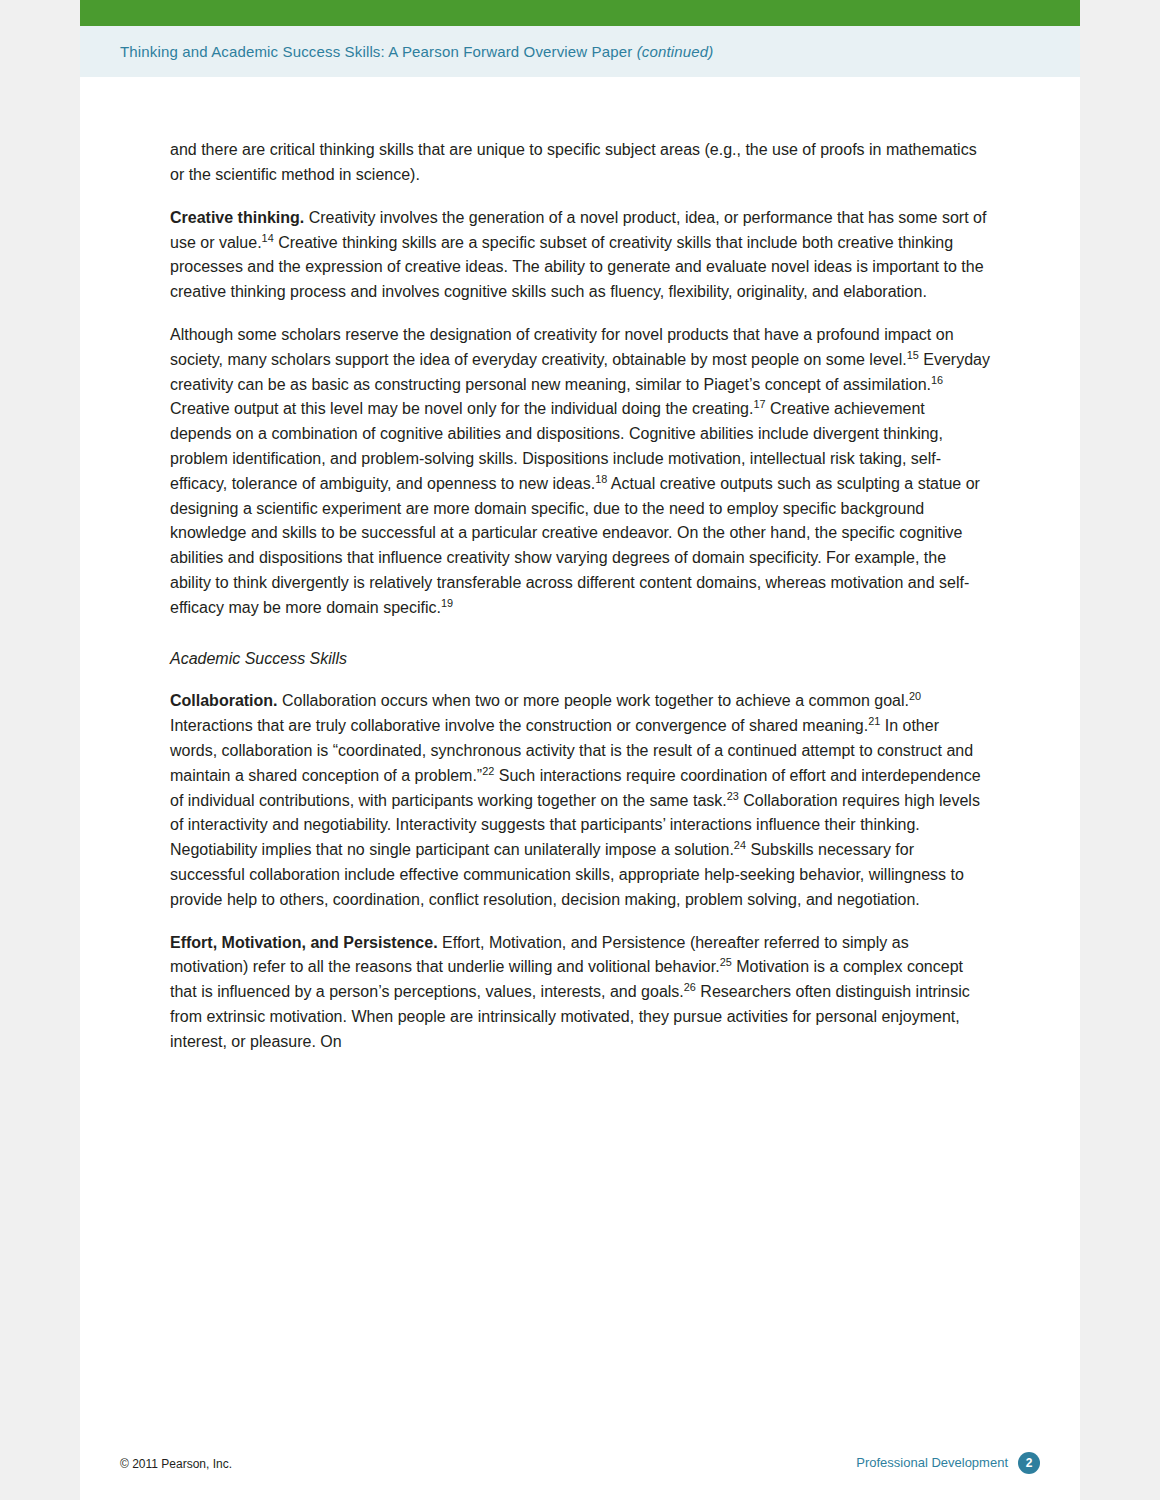Thinking and Academic Success Skills: A Pearson Forward Overview Paper (continued)
and there are critical thinking skills that are unique to specific subject areas (e.g., the use of proofs in mathematics or the scientific method in science).
Creative thinking. Creativity involves the generation of a novel product, idea, or performance that has some sort of use or value.14 Creative thinking skills are a specific subset of creativity skills that include both creative thinking processes and the expression of creative ideas. The ability to generate and evaluate novel ideas is important to the creative thinking process and involves cognitive skills such as fluency, flexibility, originality, and elaboration.
Although some scholars reserve the designation of creativity for novel products that have a profound impact on society, many scholars support the idea of everyday creativity, obtainable by most people on some level.15 Everyday creativity can be as basic as constructing personal new meaning, similar to Piaget’s concept of assimilation.16 Creative output at this level may be novel only for the individual doing the creating.17 Creative achievement depends on a combination of cognitive abilities and dispositions. Cognitive abilities include divergent thinking, problem identification, and problem-solving skills. Dispositions include motivation, intellectual risk taking, self-efficacy, tolerance of ambiguity, and openness to new ideas.18 Actual creative outputs such as sculpting a statue or designing a scientific experiment are more domain specific, due to the need to employ specific background knowledge and skills to be successful at a particular creative endeavor. On the other hand, the specific cognitive abilities and dispositions that influence creativity show varying degrees of domain specificity. For example, the ability to think divergently is relatively transferable across different content domains, whereas motivation and self-efficacy may be more domain specific.19
Academic Success Skills
Collaboration. Collaboration occurs when two or more people work together to achieve a common goal.20 Interactions that are truly collaborative involve the construction or convergence of shared meaning.21 In other words, collaboration is “coordinated, synchronous activity that is the result of a continued attempt to construct and maintain a shared conception of a problem.”22 Such interactions require coordination of effort and interdependence of individual contributions, with participants working together on the same task.23 Collaboration requires high levels of interactivity and negotiability. Interactivity suggests that participants’ interactions influence their thinking. Negotiability implies that no single participant can unilaterally impose a solution.24 Subskills necessary for successful collaboration include effective communication skills, appropriate help-seeking behavior, willingness to provide help to others, coordination, conflict resolution, decision making, problem solving, and negotiation.
Effort, Motivation, and Persistence. Effort, Motivation, and Persistence (hereafter referred to simply as motivation) refer to all the reasons that underlie willing and volitional behavior.25 Motivation is a complex concept that is influenced by a person’s perceptions, values, interests, and goals.26 Researchers often distinguish intrinsic from extrinsic motivation. When people are intrinsically motivated, they pursue activities for personal enjoyment, interest, or pleasure. On
© 2011 Pearson, Inc.
Professional Development 2